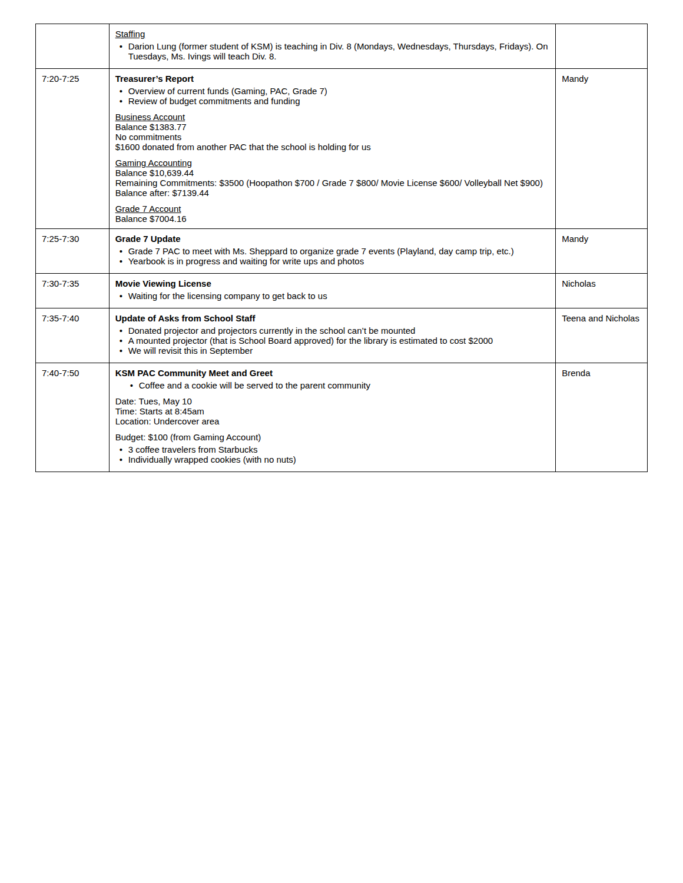| | Staffing Darion Lung (former student of KSM) is teaching in Div. 8 (Mondays, Wednesdays, Thursdays, Fridays). On Tuesdays, Ms. Ivings will teach Div. 8. | |
| 7:20-7:25 | Treasurer’s Report Overview of current funds (Gaming, PAC, Grade 7) Review of budget commitments and funding Business Account Balance $1383.77 No commitments $1600 donated from another PAC that the school is holding for us Gaming Accounting Balance $10,639.44 Remaining Commitments: $3500 (Hoopathon $700 / Grade 7 $800/ Movie License $600/ Volleyball Net $900) Balance after: $7139.44 Grade 7 Account Balance $7004.16 | Mandy |
| 7:25-7:30 | Grade 7 Update Grade 7 PAC to meet with Ms. Sheppard to organize grade 7 events (Playland, day camp trip, etc.) Yearbook is in progress and waiting for write ups and photos | Mandy |
| 7:30-7:35 | Movie Viewing License Waiting for the licensing company to get back to us | Nicholas |
| 7:35-7:40 | Update of Asks from School Staff Donated projector and projectors currently in the school can’t be mounted A mounted projector (that is School Board approved) for the library is estimated to cost $2000 We will revisit this in September | Teena and Nicholas |
| 7:40-7:50 | KSM PAC Community Meet and Greet Coffee and a cookie will be served to the parent community Date: Tues, May 10 Time: Starts at 8:45am Location: Undercover area Budget: $100 (from Gaming Account) 3 coffee travelers from Starbucks Individually wrapped cookies (with no nuts) | Brenda |